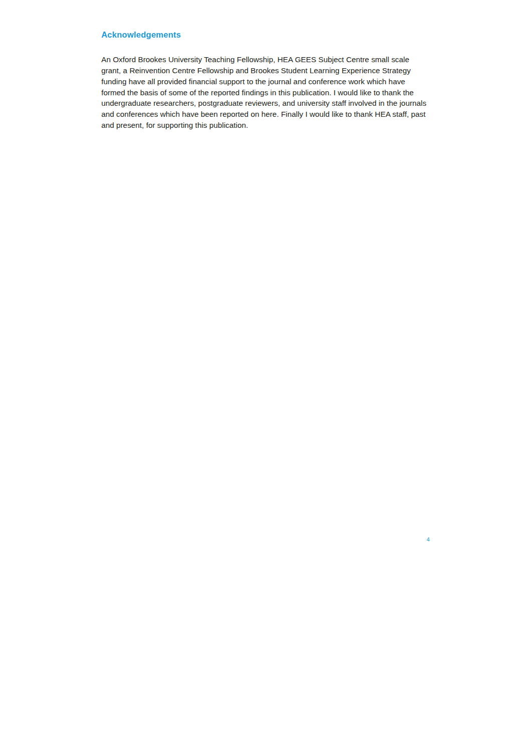Acknowledgements
An Oxford Brookes University Teaching Fellowship, HEA GEES Subject Centre small scale grant, a Reinvention Centre Fellowship and Brookes Student Learning Experience Strategy funding have all provided financial support to the journal and conference work which have formed the basis of some of the reported findings in this publication. I would like to thank the undergraduate researchers, postgraduate reviewers, and university staff involved in the journals and conferences which have been reported on here. Finally I would like to thank HEA staff, past and present, for supporting this publication.
4